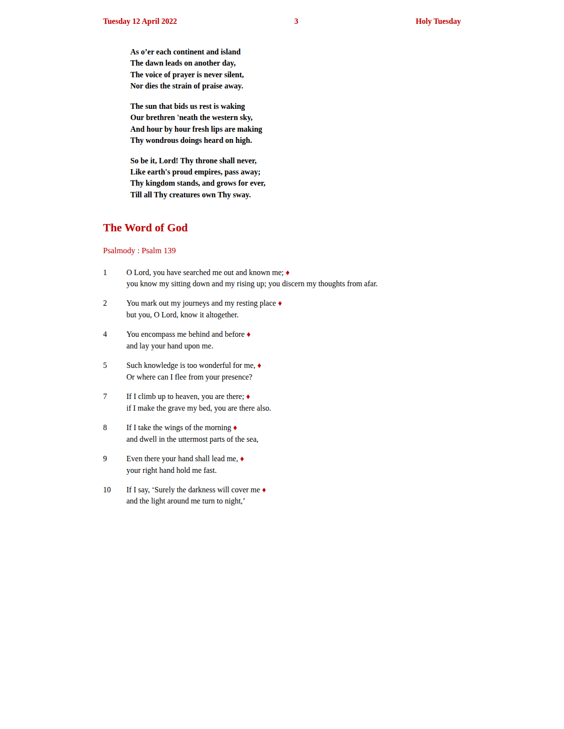Tuesday 12 April 2022 3 Holy Tuesday
As o’er each continent and island
The dawn leads on another day,
The voice of prayer is never silent,
Nor dies the strain of praise away.
The sun that bids us rest is waking
Our brethren 'neath the western sky,
And hour by hour fresh lips are making
Thy wondrous doings heard on high.
So be it, Lord! Thy throne shall never,
Like earth's proud empires, pass away;
Thy kingdom stands, and grows for ever,
Till all Thy creatures own Thy sway.
The Word of God
Psalmody : Psalm 139
1 O Lord, you have searched me out and known me; ♦
you know my sitting down and my rising up; you discern my thoughts from afar.
2 You mark out my journeys and my resting place ♦
but you, O Lord, know it altogether.
4 You encompass me behind and before ♦
and lay your hand upon me.
5 Such knowledge is too wonderful for me, ♦
Or where can I flee from your presence?
7 If I climb up to heaven, you are there; ♦
if I make the grave my bed, you are there also.
8 If I take the wings of the morning ♦
and dwell in the uttermost parts of the sea,
9 Even there your hand shall lead me, ♦
your right hand hold me fast.
10 If I say, ‘Surely the darkness will cover me ♦
and the light around me turn to night,’